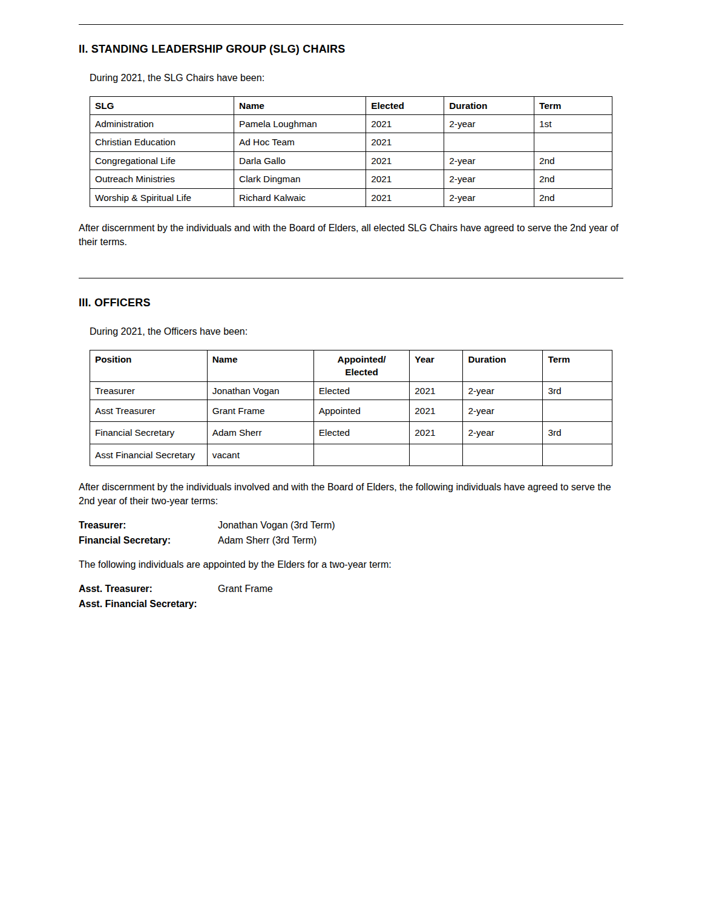II. STANDING LEADERSHIP GROUP (SLG) CHAIRS
During 2021, the SLG Chairs have been:
| SLG | Name | Elected | Duration | Term |
| --- | --- | --- | --- | --- |
| Administration | Pamela Loughman | 2021 | 2-year | 1st |
| Christian Education | Ad Hoc Team | 2021 | | |
| Congregational Life | Darla Gallo | 2021 | 2-year | 2nd |
| Outreach Ministries | Clark Dingman | 2021 | 2-year | 2nd |
| Worship & Spiritual Life | Richard Kalwaic | 2021 | 2-year | 2nd |
After discernment by the individuals and with the Board of Elders, all elected SLG Chairs have agreed to serve the 2nd year of their terms.
III. OFFICERS
During 2021, the Officers have been:
| Position | Name | Appointed/ Elected | Year | Duration | Term |
| --- | --- | --- | --- | --- | --- |
| Treasurer | Jonathan Vogan | Elected | 2021 | 2-year | 3rd |
| Asst Treasurer | Grant Frame | Appointed | 2021 | 2-year | |
| Financial Secretary | Adam Sherr | Elected | 2021 | 2-year | 3rd |
| Asst Financial Secretary | vacant | | | | |
After discernment by the individuals involved and with the Board of Elders, the following individuals have agreed to serve the 2nd year of their two-year terms:
Treasurer: Jonathan Vogan (3rd Term)
Financial Secretary: Adam Sherr (3rd Term)
The following individuals are appointed by the Elders for a two-year term:
Asst. Treasurer: Grant Frame
Asst. Financial Secretary: